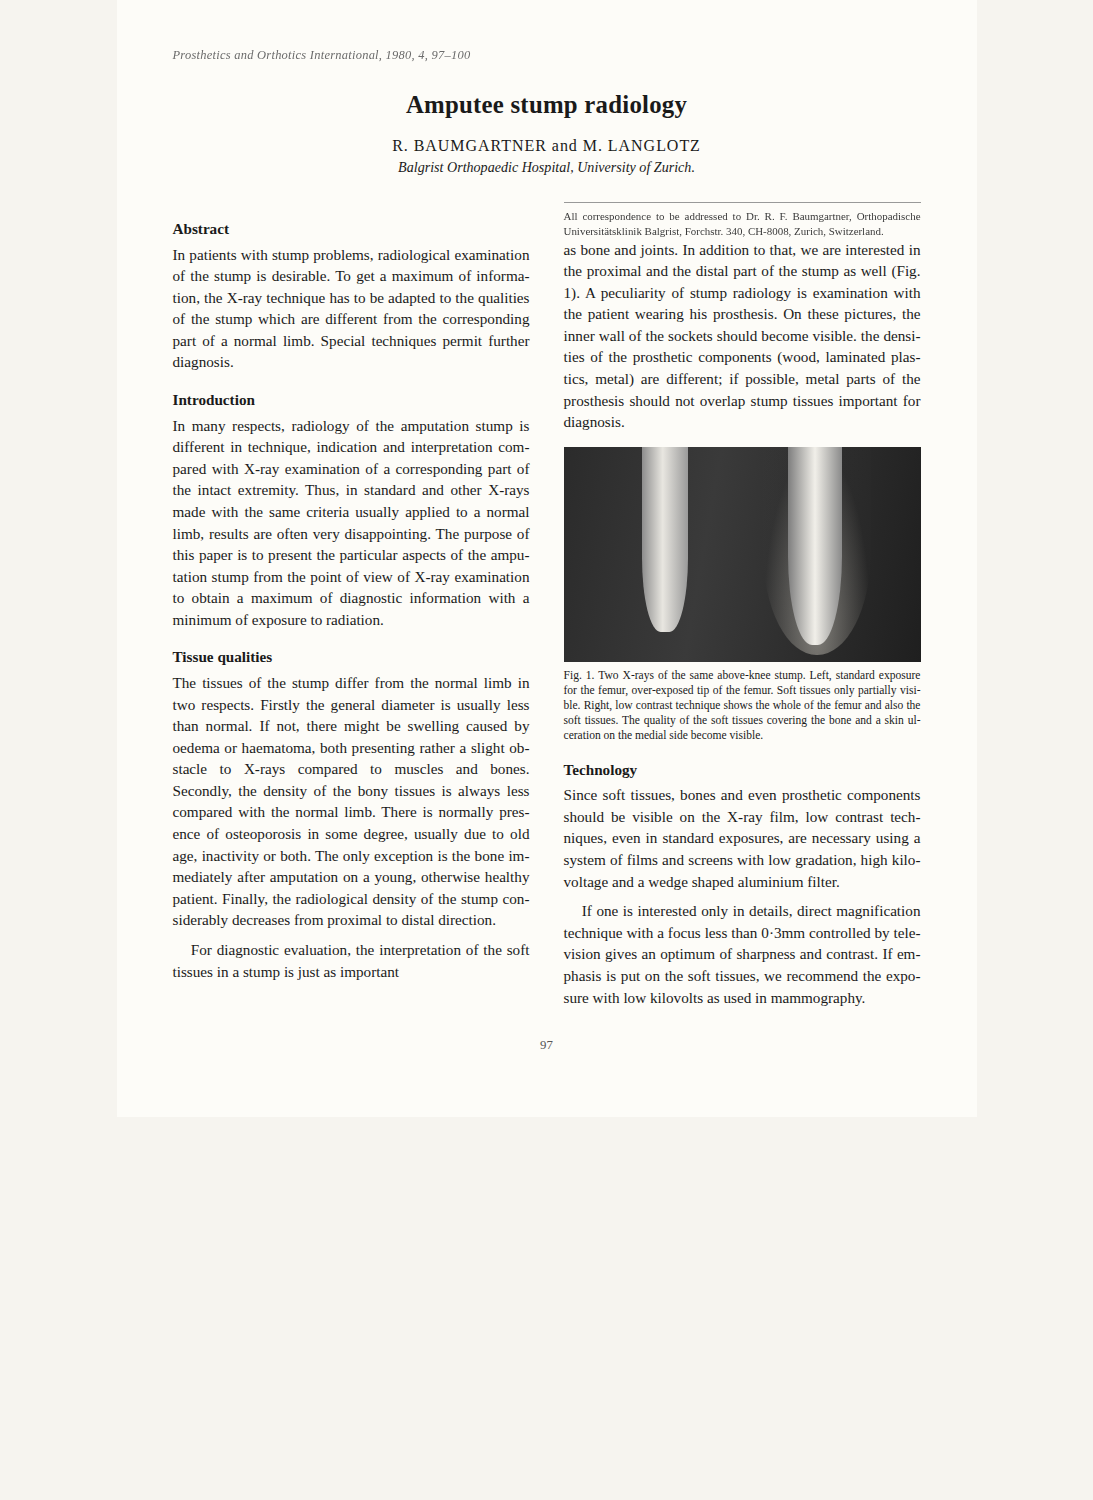Prosthetics and Orthotics International, 1980, 4, 97–100
Amputee stump radiology
R. BAUMGARTNER and M. LANGLOTZ
Balgrist Orthopaedic Hospital, University of Zurich.
Abstract
In patients with stump problems, radiological examination of the stump is desirable. To get a maximum of information, the X-ray technique has to be adapted to the qualities of the stump which are different from the corresponding part of a normal limb. Special techniques permit further diagnosis.
Introduction
In many respects, radiology of the amputation stump is different in technique, indication and interpretation compared with X-ray examination of a corresponding part of the intact extremity. Thus, in standard and other X-rays made with the same criteria usually applied to a normal limb, results are often very disappointing. The purpose of this paper is to present the particular aspects of the amputation stump from the point of view of X-ray examination to obtain a maximum of diagnostic information with a minimum of exposure to radiation.
Tissue qualities
The tissues of the stump differ from the normal limb in two respects. Firstly the general diameter is usually less than normal. If not, there might be swelling caused by oedema or haematoma, both presenting rather a slight obstacle to X-rays compared to muscles and bones. Secondly, the density of the bony tissues is always less compared with the normal limb. There is normally presence of osteoporosis in some degree, usually due to old age, inactivity or both. The only exception is the bone immediately after amputation on a young, otherwise healthy patient. Finally, the radiological density of the stump considerably decreases from proximal to distal direction.
For diagnostic evaluation, the interpretation of the soft tissues in a stump is just as important
All correspondence to be addressed to Dr. R. F. Baumgartner, Orthopadische Universitätsklinik Balgrist, Forchstr. 340, CH-8008, Zurich, Switzerland.
as bone and joints. In addition to that, we are interested in the proximal and the distal part of the stump as well (Fig. 1). A peculiarity of stump radiology is examination with the patient wearing his prosthesis. On these pictures, the inner wall of the sockets should become visible. the densities of the prosthetic components (wood, laminated plastics, metal) are different; if possible, metal parts of the prosthesis should not overlap stump tissues important for diagnosis.
Fig. 1. Two X-rays of the same above-knee stump. Left, standard exposure for the femur, over-exposed tip of the femur. Soft tissues only partially visible. Right, low contrast technique shows the whole of the femur and also the soft tissues. The quality of the soft tissues covering the bone and a skin ulceration on the medial side become visible.
Technology
Since soft tissues, bones and even prosthetic components should be visible on the X-ray film, low contrast techniques, even in standard exposures, are necessary using a system of films and screens with low gradation, high kilovoltage and a wedge shaped aluminium filter.
If one is interested only in details, direct magnification technique with a focus less than 0·3mm controlled by television gives an optimum of sharpness and contrast. If emphasis is put on the soft tissues, we recommend the exposure with low kilovolts as used in mammography.
97